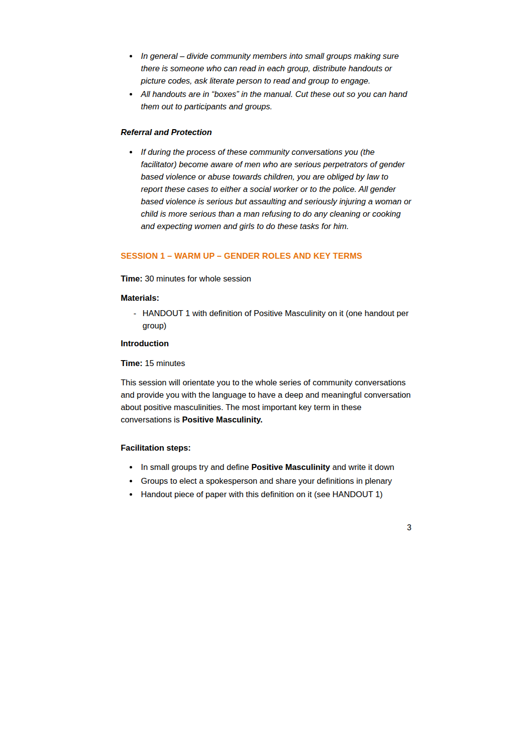In general – divide community members into small groups making sure there is someone who can read in each group, distribute handouts or picture codes, ask literate person to read and group to engage.
All handouts are in “boxes” in the manual. Cut these out so you can hand them out to participants and groups.
Referral and Protection
If during the process of these community conversations you (the facilitator) become aware of men who are serious perpetrators of gender based violence or abuse towards children, you are obliged by law to report these cases to either a social worker or to the police. All gender based violence is serious but assaulting and seriously injuring a woman or child is more serious than a man refusing to do any cleaning or cooking and expecting women and girls to do these tasks for him.
SESSION 1 – WARM UP – GENDER ROLES AND KEY TERMS
Time: 30 minutes for whole session
Materials:
HANDOUT 1 with definition of Positive Masculinity on it (one handout per group)
Introduction
Time: 15 minutes
This session will orientate you to the whole series of community conversations and provide you with the language to have a deep and meaningful conversation about positive masculinities. The most important key term in these conversations is Positive Masculinity.
Facilitation steps:
In small groups try and define Positive Masculinity and write it down
Groups to elect a spokesperson and share your definitions in plenary
Handout piece of paper with this definition on it (see HANDOUT 1)
3